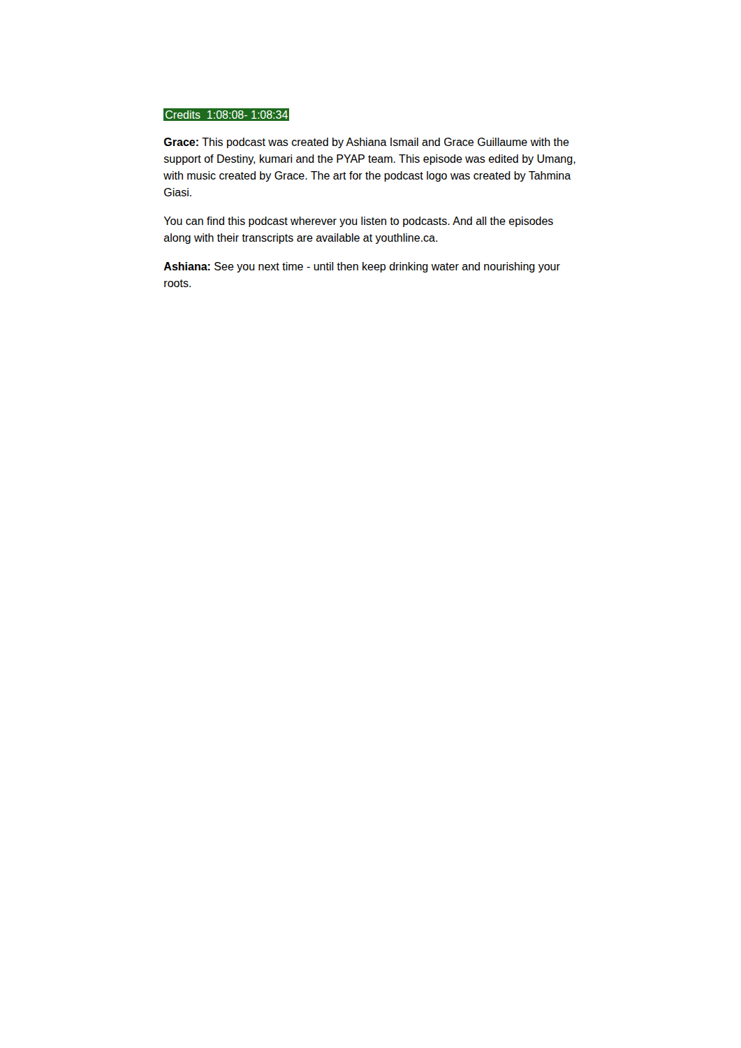Credits 1:08:08- 1:08:34
Grace: This podcast was created by Ashiana Ismail and Grace Guillaume with the support of Destiny, kumari and the PYAP team. This episode was edited by Umang, with music created by Grace. The art for the podcast logo was created by Tahmina Giasi.
You can find this podcast wherever you listen to podcasts. And all the episodes along with their transcripts are available at youthline.ca.
Ashiana: See you next time - until then keep drinking water and nourishing your roots.